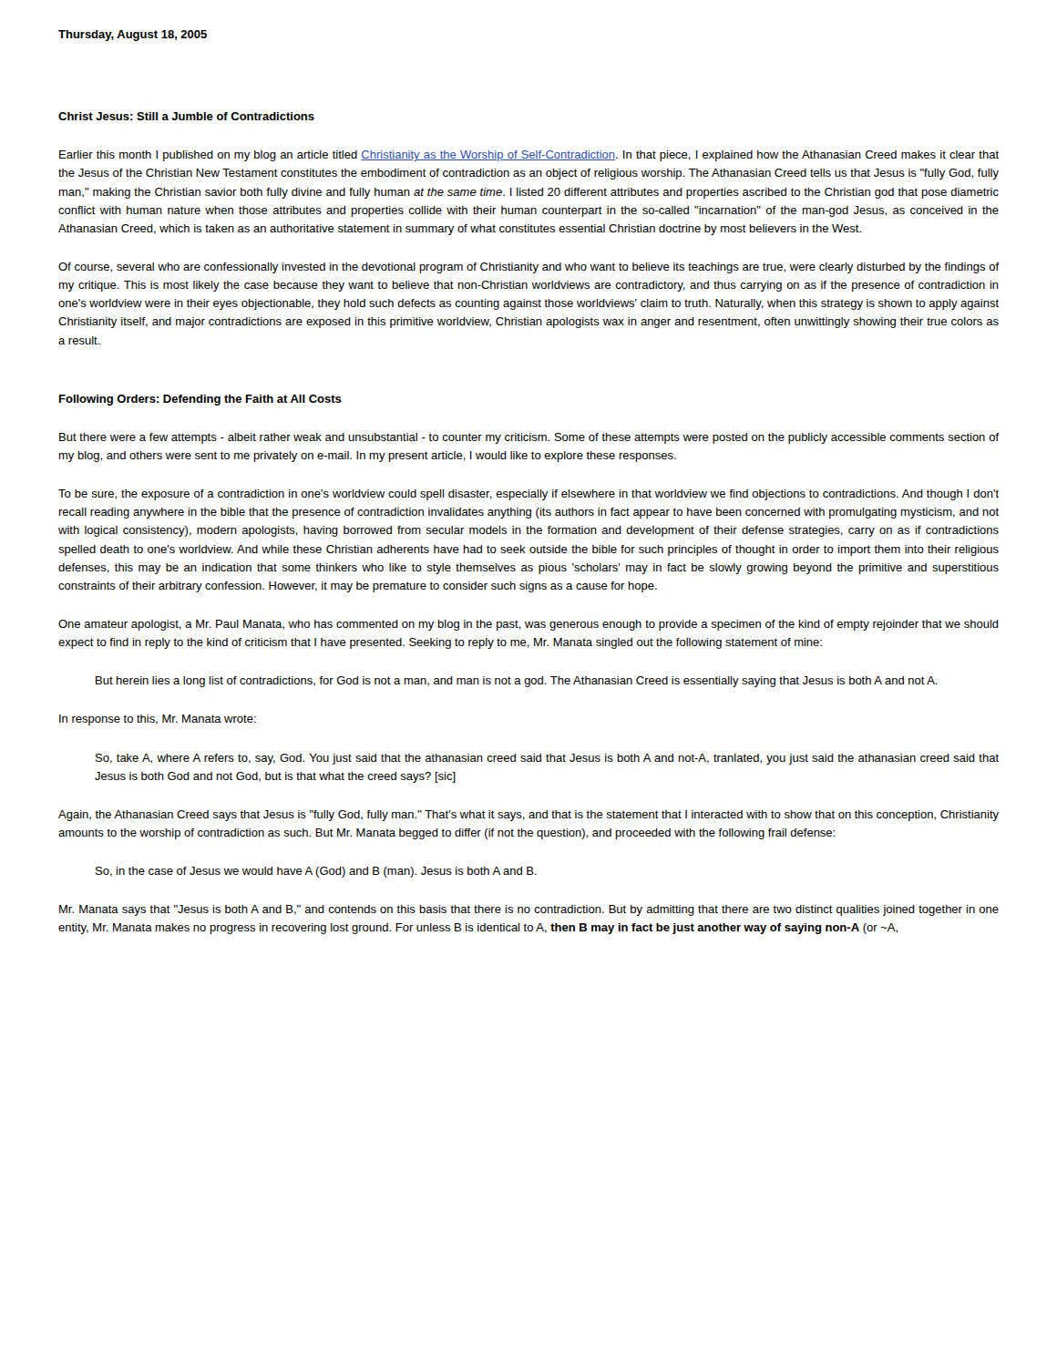Thursday, August 18, 2005
Christ Jesus: Still a Jumble of Contradictions
Earlier this month I published on my blog an article titled Christianity as the Worship of Self-Contradiction. In that piece, I explained how the Athanasian Creed makes it clear that the Jesus of the Christian New Testament constitutes the embodiment of contradiction as an object of religious worship. The Athanasian Creed tells us that Jesus is "fully God, fully man," making the Christian savior both fully divine and fully human at the same time. I listed 20 different attributes and properties ascribed to the Christian god that pose diametric conflict with human nature when those attributes and properties collide with their human counterpart in the so-called "incarnation" of the man-god Jesus, as conceived in the Athanasian Creed, which is taken as an authoritative statement in summary of what constitutes essential Christian doctrine by most believers in the West.
Of course, several who are confessionally invested in the devotional program of Christianity and who want to believe its teachings are true, were clearly disturbed by the findings of my critique. This is most likely the case because they want to believe that non-Christian worldviews are contradictory, and thus carrying on as if the presence of contradiction in one's worldview were in their eyes objectionable, they hold such defects as counting against those worldviews' claim to truth. Naturally, when this strategy is shown to apply against Christianity itself, and major contradictions are exposed in this primitive worldview, Christian apologists wax in anger and resentment, often unwittingly showing their true colors as a result.
Following Orders: Defending the Faith at All Costs
But there were a few attempts - albeit rather weak and unsubstantial - to counter my criticism. Some of these attempts were posted on the publicly accessible comments section of my blog, and others were sent to me privately on e-mail. In my present article, I would like to explore these responses.
To be sure, the exposure of a contradiction in one's worldview could spell disaster, especially if elsewhere in that worldview we find objections to contradictions. And though I don't recall reading anywhere in the bible that the presence of contradiction invalidates anything (its authors in fact appear to have been concerned with promulgating mysticism, and not with logical consistency), modern apologists, having borrowed from secular models in the formation and development of their defense strategies, carry on as if contradictions spelled death to one's worldview. And while these Christian adherents have had to seek outside the bible for such principles of thought in order to import them into their religious defenses, this may be an indication that some thinkers who like to style themselves as pious 'scholars' may in fact be slowly growing beyond the primitive and superstitious constraints of their arbitrary confession. However, it may be premature to consider such signs as a cause for hope.
One amateur apologist, a Mr. Paul Manata, who has commented on my blog in the past, was generous enough to provide a specimen of the kind of empty rejoinder that we should expect to find in reply to the kind of criticism that I have presented. Seeking to reply to me, Mr. Manata singled out the following statement of mine:
But herein lies a long list of contradictions, for God is not a man, and man is not a god. The Athanasian Creed is essentially saying that Jesus is both A and not A.
In response to this, Mr. Manata wrote:
So, take A, where A refers to, say, God. You just said that the athanasian creed said that Jesus is both A and not-A, tranlated, you just said the athanasian creed said that Jesus is both God and not God, but is that what the creed says? [sic]
Again, the Athanasian Creed says that Jesus is "fully God, fully man." That's what it says, and that is the statement that I interacted with to show that on this conception, Christianity amounts to the worship of contradiction as such. But Mr. Manata begged to differ (if not the question), and proceeded with the following frail defense:
So, in the case of Jesus we would have A (God) and B (man). Jesus is both A and B.
Mr. Manata says that "Jesus is both A and B," and contends on this basis that there is no contradiction. But by admitting that there are two distinct qualities joined together in one entity, Mr. Manata makes no progress in recovering lost ground. For unless B is identical to A, then B may in fact be just another way of saying non-A (or ~A,